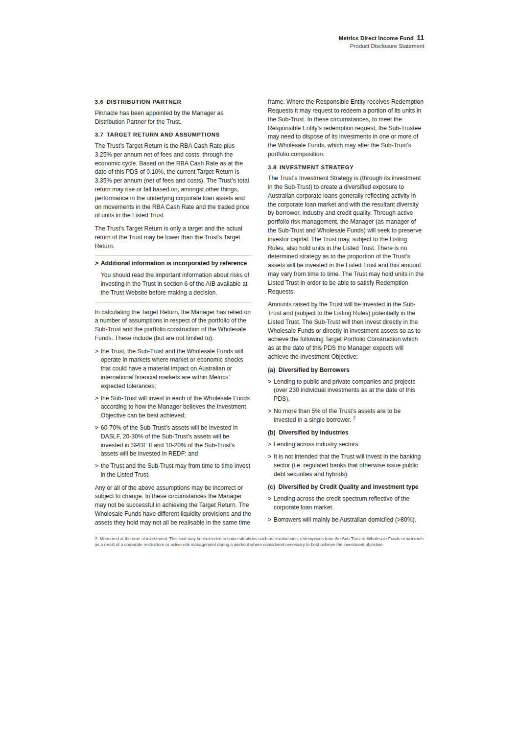Metrics Direct Income Fund 11
Product Disclosure Statement
3.6 DISTRIBUTION PARTNER
Pinnacle has been appointed by the Manager as Distribution Partner for the Trust.
3.7 TARGET RETURN AND ASSUMPTIONS
The Trust’s Target Return is the RBA Cash Rate plus 3.25% per annum net of fees and costs, through the economic cycle. Based on the RBA Cash Rate as at the date of this PDS of 0.10%, the current Target Return is 3.35% per annum (net of fees and costs). The Trust’s total return may rise or fall based on, amongst other things, performance in the underlying corporate loan assets and on movements in the RBA Cash Rate and the traded price of units in the Listed Trust.
The Trust’s Target Return is only a target and the actual return of the Trust may be lower than the Trust’s Target Return.
Additional information is incorporated by reference
You should read the important information about risks of investing in the Trust in section 6 of the AIB available at the Trust Website before making a decision.
In calculating the Target Return, the Manager has relied on a number of assumptions in respect of the portfolio of the Sub-Trust and the portfolio construction of the Wholesale Funds. These include (but are not limited to):
the Trust, the Sub-Trust and the Wholesale Funds will operate in markets where market or economic shocks that could have a material impact on Australian or international financial markets are within Metrics’ expected tolerances;
the Sub-Trust will invest in each of the Wholesale Funds according to how the Manager believes the Investment Objective can be best achieved;
60-70% of the Sub-Trust’s assets will be invested in DASLF, 20-30% of the Sub-Trust’s assets will be invested in SPDF II and 10-20% of the Sub-Trust’s assets will be invested in REDF; and
the Trust and the Sub-Trust may from time to time invest in the Listed Trust.
Any or all of the above assumptions may be incorrect or subject to change. In these circumstances the Manager may not be successful in achieving the Target Return. The Wholesale Funds have different liquidity provisions and the assets they hold may not all be realisable in the same time frame. Where the Responsible Entity receives Redemption Requests it may request to redeem a portion of its units in the Sub-Trust. In these circumstances, to meet the Responsible Entity’s redemption request, the Sub-Trustee may need to dispose of its investments in one or more of the Wholesale Funds, which may alter the Sub-Trust’s portfolio composition.
3.8 INVESTMENT STRATEGY
The Trust’s Investment Strategy is (through its investment in the Sub-Trust) to create a diversified exposure to Australian corporate loans generally reflecting activity in the corporate loan market and with the resultant diversity by borrower, industry and credit quality. Through active portfolio risk management, the Manager (as manager of the Sub-Trust and Wholesale Funds) will seek to preserve investor capital. The Trust may, subject to the Listing Rules, also hold units in the Listed Trust. There is no determined strategy as to the proportion of the Trust’s assets will be invested in the Listed Trust and this amount may vary from time to time. The Trust may hold units in the Listed Trust in order to be able to satisfy Redemption Requests.
Amounts raised by the Trust will be invested in the Sub-Trust and (subject to the Listing Rules) potentially in the Listed Trust. The Sub-Trust will then invest directly in the Wholesale Funds or directly in investment assets so as to achieve the following Target Portfolio Construction which as at the date of this PDS the Manager expects will achieve the Investment Objective:
(a) Diversified by Borrowers
Lending to public and private companies and projects (over 230 individual investments as at the date of this PDS).
No more than 5% of the Trust’s assets are to be invested in a single borrower. 2
(b) Diversified by Industries
Lending across industry sectors.
It is not intended that the Trust will invest in the banking sector (i.e. regulated banks that otherwise issue public debt securities and hybrids).
(c) Diversified by Credit Quality and investment type
Lending across the credit spectrum reflective of the corporate loan market.
Borrowers will mainly be Australian domiciled (>80%).
2 Measured at the time of investment. This limit may be exceeded in some situations such as revaluations, redemptions from the Sub-Trust or Wholesale Funds or workouts as a result of a corporate restructure or active risk management during a workout where considered necessary to best achieve the investment objective.